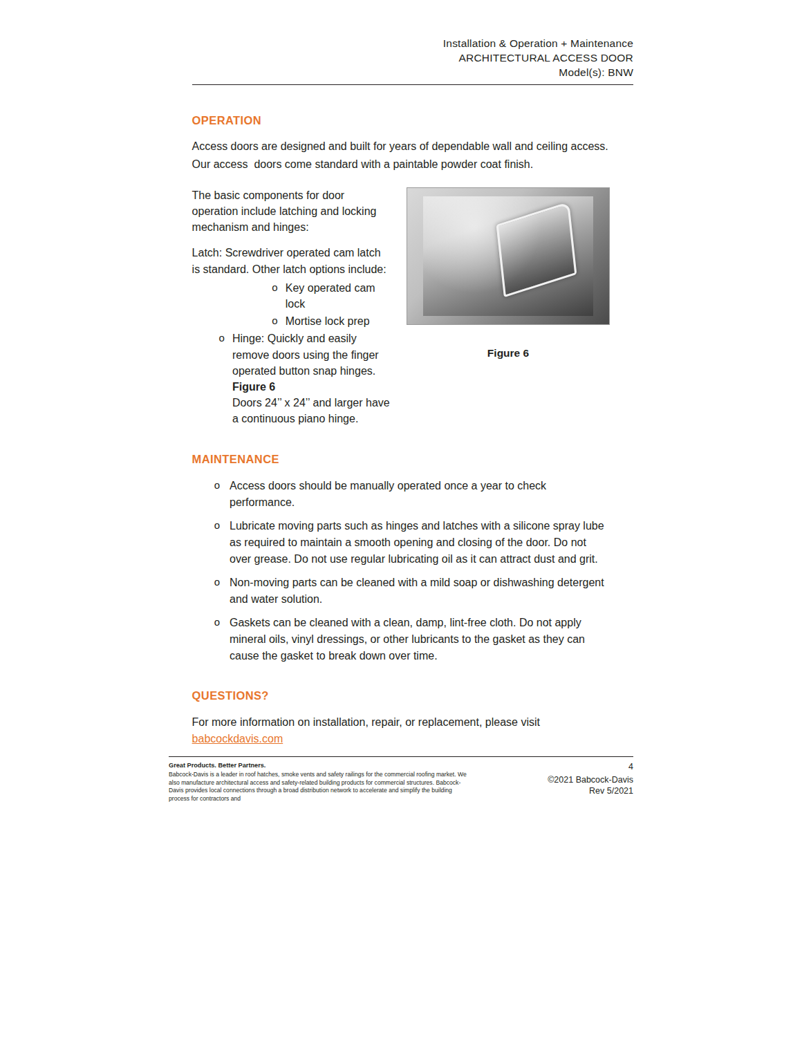Installation & Operation + Maintenance
ARCHITECTURAL ACCESS DOOR
Model(s): BNW
OPERATION
Access doors are designed and built for years of dependable wall and ceiling access.
Our access doors come standard with a paintable powder coat finish.
The basic components for door operation include latching and locking mechanism and hinges:
Latch: Screwdriver operated cam latch is standard. Other latch options include:
Key operated cam lock
Mortise lock prep
Hinge: Quickly and easily remove doors using the finger operated button snap hinges. Figure 6
Doors 24’’ x 24’’ and larger have a continuous piano hinge.
Figure 6
MAINTENANCE
Access doors should be manually operated once a year to check performance.
Lubricate moving parts such as hinges and latches with a silicone spray lube as required to maintain a smooth opening and closing of the door. Do not over grease. Do not use regular lubricating oil as it can attract dust and grit.
Non-moving parts can be cleaned with a mild soap or dishwashing detergent and water solution.
Gaskets can be cleaned with a clean, damp, lint-free cloth. Do not apply mineral oils, vinyl dressings, or other lubricants to the gasket as they can cause the gasket to break down over time.
QUESTIONS?
For more information on installation, repair, or replacement, please visit babcockdavis.com
Great Products. Better Partners. Babcock-Davis is a leader in roof hatches, smoke vents and safety railings for the commercial roofing market. We also manufacture architectural access and safety-related building products for commercial structures. Babcock-Davis provides local connections through a broad distribution network to accelerate and simplify the building process for contractors and
4 ©2021 Babcock-Davis
Rev 5/2021